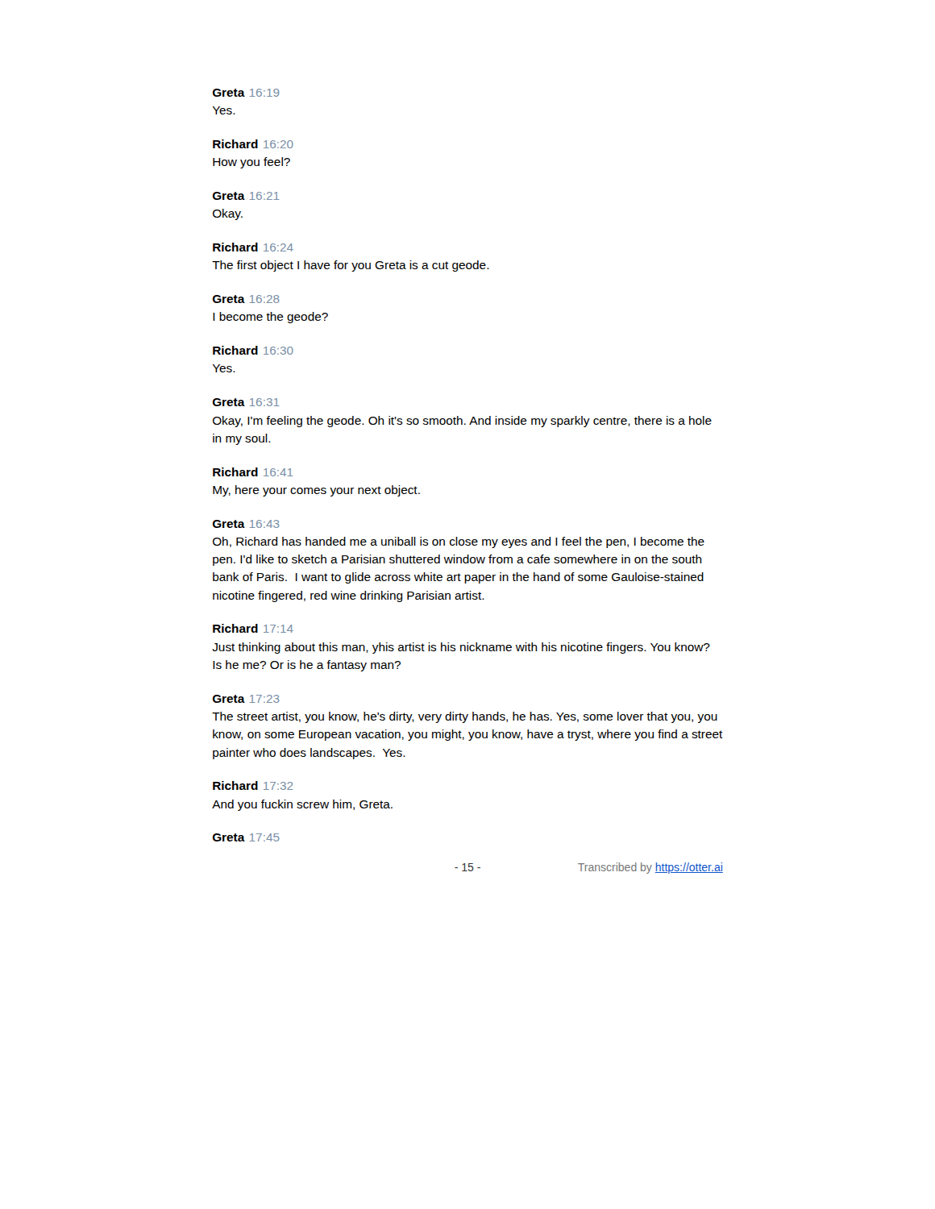Greta 16:19
Yes.
Richard 16:20
How you feel?
Greta 16:21
Okay.
Richard 16:24
The first object I have for you Greta is a cut geode.
Greta 16:28
I become the geode?
Richard 16:30
Yes.
Greta 16:31
Okay, I'm feeling the geode. Oh it's so smooth. And inside my sparkly centre, there is a hole in my soul.
Richard 16:41
My, here your comes your next object.
Greta 16:43
Oh, Richard has handed me a uniball is on close my eyes and I feel the pen, I become the pen. I'd like to sketch a Parisian shuttered window from a cafe somewhere in on the south bank of Paris. I want to glide across white art paper in the hand of some Gauloise-stained nicotine fingered, red wine drinking Parisian artist.
Richard 17:14
Just thinking about this man, yhis artist is his nickname with his nicotine fingers. You know? Is he me? Or is he a fantasy man?
Greta 17:23
The street artist, you know, he's dirty, very dirty hands, he has. Yes, some lover that you, you know, on some European vacation, you might, you know, have a tryst, where you find a street painter who does landscapes. Yes.
Richard 17:32
And you fuckin screw him, Greta.
Greta 17:45
- 15 -
Transcribed by https://otter.ai